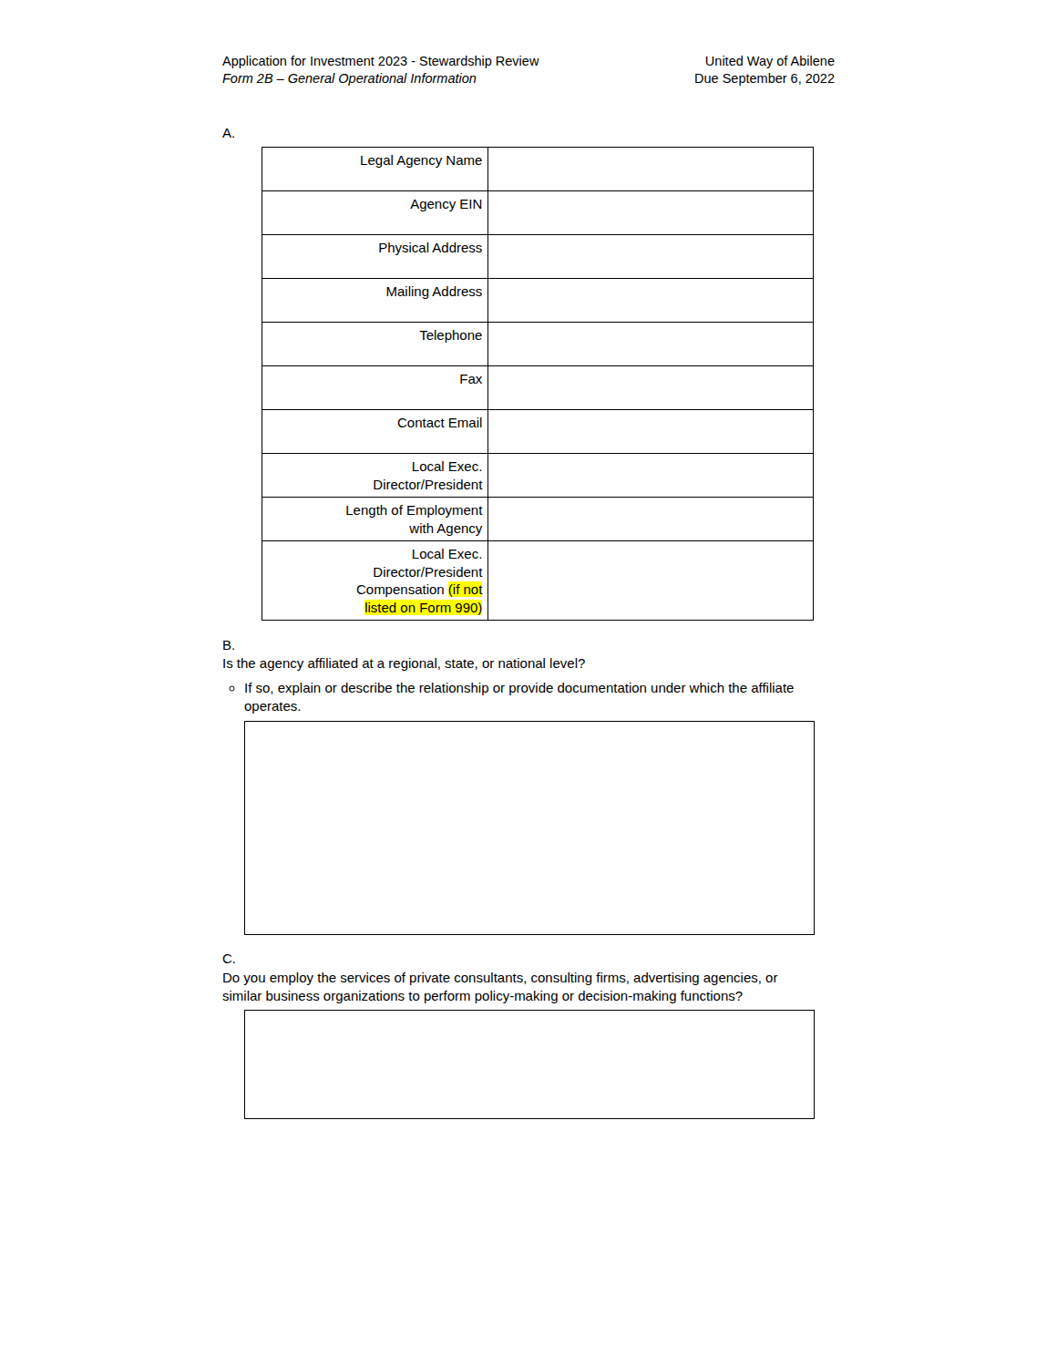| Application for Investment 2023 - Stewardship Review | United Way of Abilene |
| Form 2B – General Operational Information | Due September 6, 2022 |
A.
| Legal Agency Name | |
| Agency EIN | |
| Physical Address | |
| Mailing Address | |
| Telephone | |
| Fax | |
| Contact Email | |
| Local Exec. Director/President | |
| Length of Employment with Agency | |
| Local Exec. Director/President Compensation (if not listed on Form 990) | |
B.
Is the agency affiliated at a regional, state, or national level?
If so, explain or describe the relationship or provide documentation under which the affiliate operates.
C.
Do you employ the services of private consultants, consulting firms, advertising agencies, or similar business organizations to perform policy-making or decision-making functions?